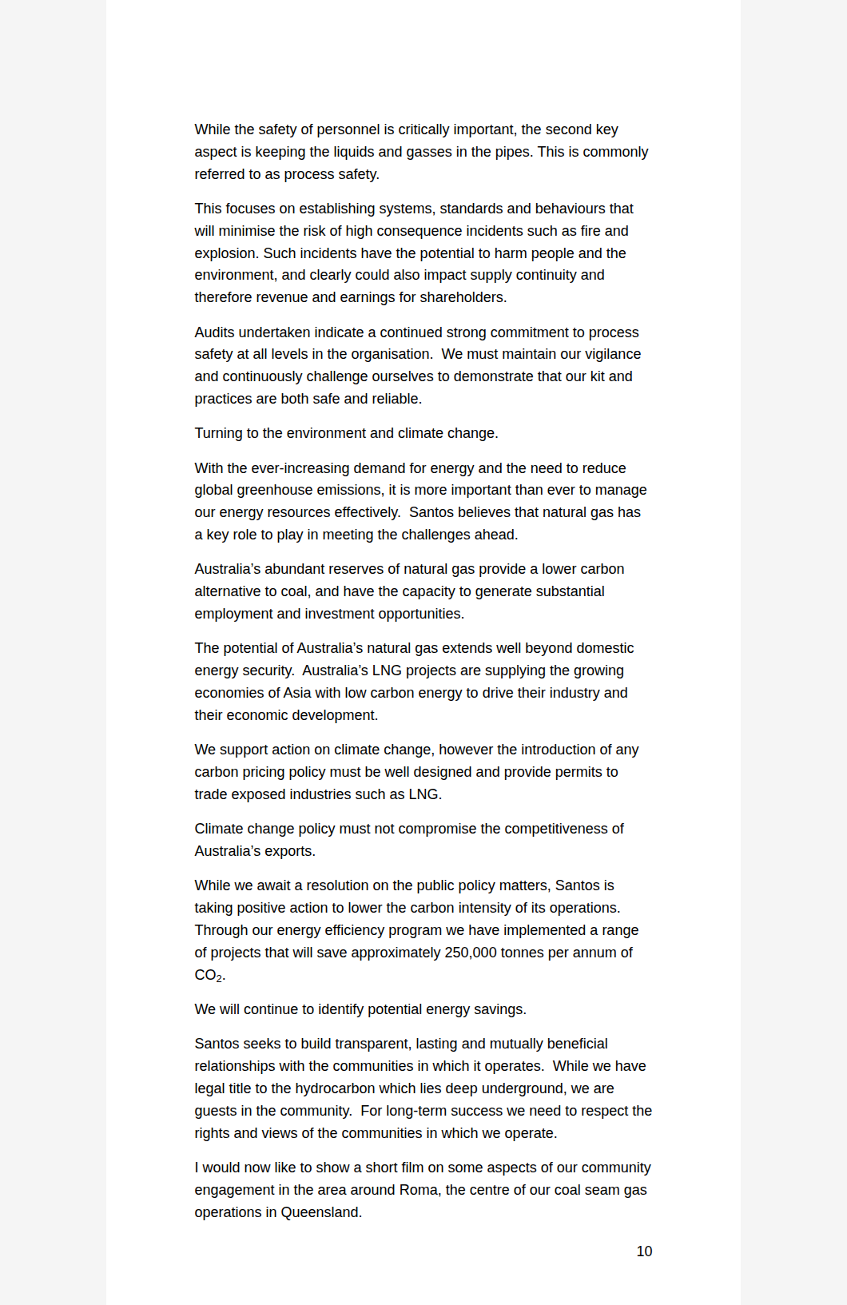While the safety of personnel is critically important, the second key aspect is keeping the liquids and gasses in the pipes. This is commonly referred to as process safety.
This focuses on establishing systems, standards and behaviours that will minimise the risk of high consequence incidents such as fire and explosion. Such incidents have the potential to harm people and the environment, and clearly could also impact supply continuity and therefore revenue and earnings for shareholders.
Audits undertaken indicate a continued strong commitment to process safety at all levels in the organisation. We must maintain our vigilance and continuously challenge ourselves to demonstrate that our kit and practices are both safe and reliable.
Turning to the environment and climate change.
With the ever-increasing demand for energy and the need to reduce global greenhouse emissions, it is more important than ever to manage our energy resources effectively. Santos believes that natural gas has a key role to play in meeting the challenges ahead.
Australia’s abundant reserves of natural gas provide a lower carbon alternative to coal, and have the capacity to generate substantial employment and investment opportunities.
The potential of Australia’s natural gas extends well beyond domestic energy security. Australia’s LNG projects are supplying the growing economies of Asia with low carbon energy to drive their industry and their economic development.
We support action on climate change, however the introduction of any carbon pricing policy must be well designed and provide permits to trade exposed industries such as LNG.
Climate change policy must not compromise the competitiveness of Australia’s exports.
While we await a resolution on the public policy matters, Santos is taking positive action to lower the carbon intensity of its operations. Through our energy efficiency program we have implemented a range of projects that will save approximately 250,000 tonnes per annum of CO2.
We will continue to identify potential energy savings.
Santos seeks to build transparent, lasting and mutually beneficial relationships with the communities in which it operates. While we have legal title to the hydrocarbon which lies deep underground, we are guests in the community. For long-term success we need to respect the rights and views of the communities in which we operate.
I would now like to show a short film on some aspects of our community engagement in the area around Roma, the centre of our coal seam gas operations in Queensland.
10